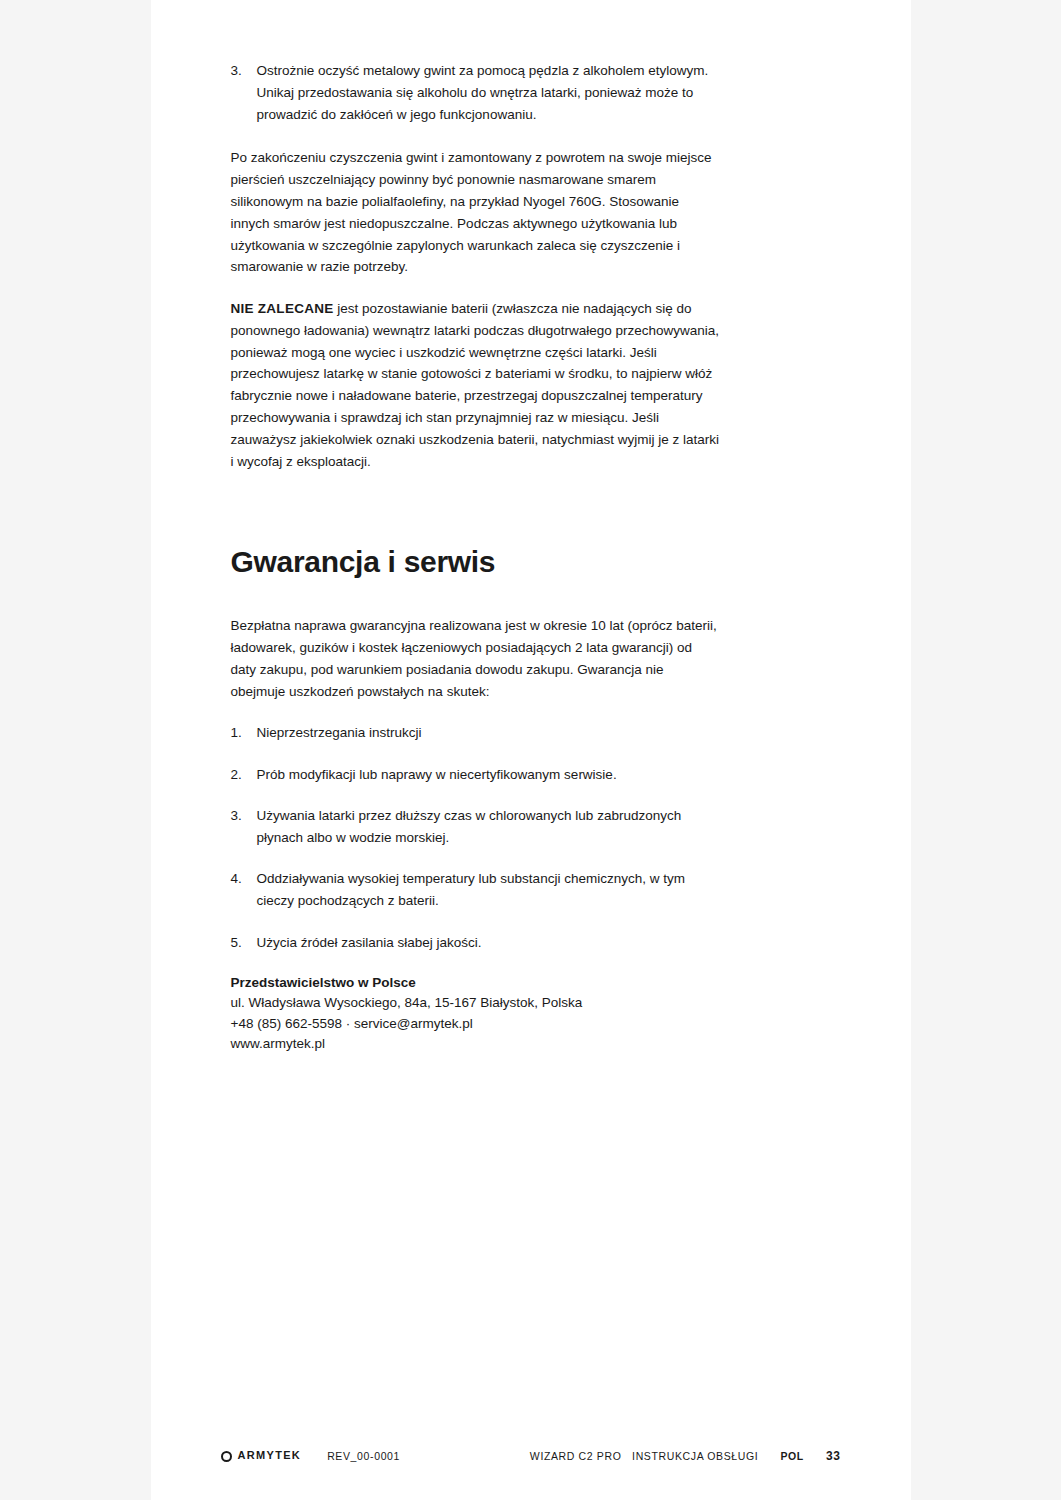3. Ostrożnie oczyść metalowy gwint za pomocą pędzla z alkoholem etylowym. Unikaj przedostawania się alkoholu do wnętrza latarki, ponieważ może to prowadzić do zakłóceń w jego funkcjonowaniu.
Po zakończeniu czyszczenia gwint i zamontowany z powrotem na swoje miejsce pierścień uszczelniający powinny być ponownie nasmarowane smarem silikonowym na bazie polialfaolefiny, na przykład Nyogel 760G. Stosowanie innych smarów jest niedopuszczalne. Podczas aktywnego użytkowania lub użytkowania w szczególnie zapylonych warunkach zaleca się czyszczenie i smarowanie w razie potrzeby.
NIE ZALECANE jest pozostawianie baterii (zwłaszcza nie nadających się do ponownego ładowania) wewnątrz latarki podczas długotrwałego przechowywania, ponieważ mogą one wyciec i uszkodzić wewnętrzne części latarki. Jeśli przechowujesz latarkę w stanie gotowości z bateriami w środku, to najpierw włóż fabrycznie nowe i naładowane baterie, przestrzegaj dopuszczalnej temperatury przechowywania i sprawdzaj ich stan przynajmniej raz w miesiącu. Jeśli zauważysz jakiekolwiek oznaki uszkodzenia baterii, natychmiast wyjmij je z latarki i wycofaj z eksploatacji.
Gwarancja i serwis
Bezpłatna naprawa gwarancyjna realizowana jest w okresie 10 lat (oprócz baterii, ładowarek, guzików i kostek łączeniowych posiadających 2 lata gwarancji) od daty zakupu, pod warunkiem posiadania dowodu zakupu. Gwarancja nie obejmuje uszkodzeń powstałych na skutek:
1. Nieprzestrzegania instrukcji
2. Prób modyfikacji lub naprawy w niecertyfikowanym serwisie.
3. Używania latarki przez dłuższy czas w chlorowanych lub zabrudzonych płynach albo w wodzie morskiej.
4. Oddziaływania wysokiej temperatury lub substancji chemicznych, w tym cieczy pochodzących z baterii.
5. Użycia źródeł zasilania słabej jakości.
Przedstawicielstwo w Polsce
ul. Władysława Wysockiego, 84a, 15-167 Białystok, Polska
+48 (85) 662-5598 · service@armytek.pl
www.armytek.pl
ARMYTEK REV_00-0001
WIZARD C2 PRO INSTRUKCJA OBSŁUGI POL 33